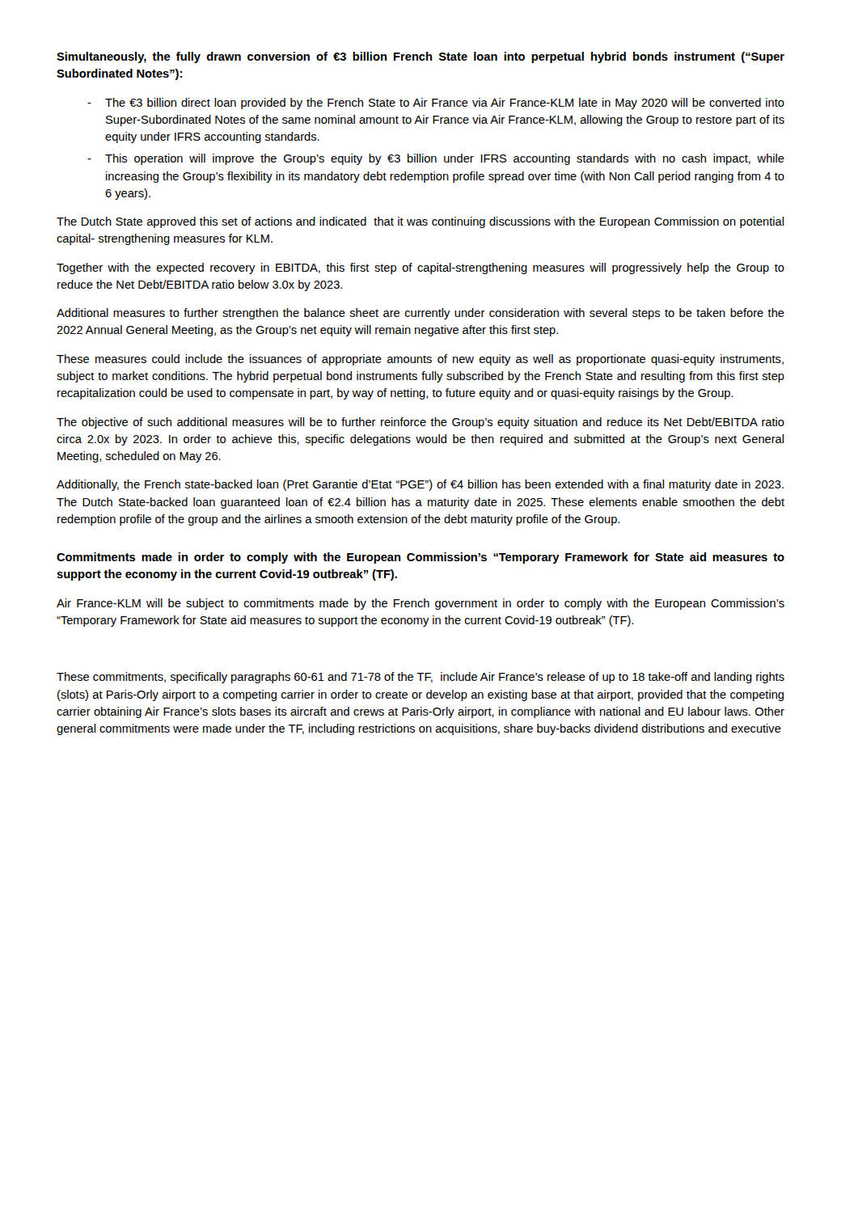Simultaneously, the fully drawn conversion of €3 billion French State loan into perpetual hybrid bonds instrument (“Super Subordinated Notes”):
The €3 billion direct loan provided by the French State to Air France via Air France-KLM late in May 2020 will be converted into Super-Subordinated Notes of the same nominal amount to Air France via Air France-KLM, allowing the Group to restore part of its equity under IFRS accounting standards.
This operation will improve the Group’s equity by €3 billion under IFRS accounting standards with no cash impact, while increasing the Group’s flexibility in its mandatory debt redemption profile spread over time (with Non Call period ranging from 4 to 6 years).
The Dutch State approved this set of actions and indicated that it was continuing discussions with the European Commission on potential capital- strengthening measures for KLM.
Together with the expected recovery in EBITDA, this first step of capital-strengthening measures will progressively help the Group to reduce the Net Debt/EBITDA ratio below 3.0x by 2023.
Additional measures to further strengthen the balance sheet are currently under consideration with several steps to be taken before the 2022 Annual General Meeting, as the Group’s net equity will remain negative after this first step.
These measures could include the issuances of appropriate amounts of new equity as well as proportionate quasi-equity instruments, subject to market conditions. The hybrid perpetual bond instruments fully subscribed by the French State and resulting from this first step recapitalization could be used to compensate in part, by way of netting, to future equity and or quasi-equity raisings by the Group.
The objective of such additional measures will be to further reinforce the Group’s equity situation and reduce its Net Debt/EBITDA ratio circa 2.0x by 2023. In order to achieve this, specific delegations would be then required and submitted at the Group’s next General Meeting, scheduled on May 26.
Additionally, the French state-backed loan (Pret Garantie d’Etat “PGE”) of €4 billion has been extended with a final maturity date in 2023. The Dutch State-backed loan guaranteed loan of €2.4 billion has a maturity date in 2025. These elements enable smoothen the debt redemption profile of the group and the airlines a smooth extension of the debt maturity profile of the Group.
Commitments made in order to comply with the European Commission’s “Temporary Framework for State aid measures to support the economy in the current Covid-19 outbreak” (TF).
Air France-KLM will be subject to commitments made by the French government in order to comply with the European Commission’s “Temporary Framework for State aid measures to support the economy in the current Covid-19 outbreak” (TF).
These commitments, specifically paragraphs 60-61 and 71-78 of the TF, include Air France’s release of up to 18 take-off and landing rights (slots) at Paris-Orly airport to a competing carrier in order to create or develop an existing base at that airport, provided that the competing carrier obtaining Air France’s slots bases its aircraft and crews at Paris-Orly airport, in compliance with national and EU labour laws. Other general commitments were made under the TF, including restrictions on acquisitions, share buy-backs dividend distributions and executive